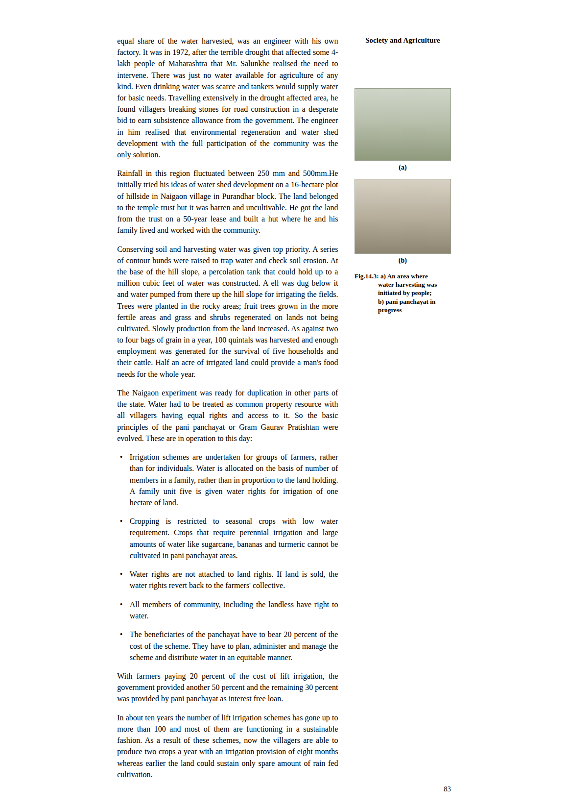equal share of the water harvested, was an engineer with his own factory. It was in 1972, after the terrible drought that affected some 4-lakh people of Maharashtra that Mr. Salunkhe realised the need to intervene. There was just no water available for agriculture of any kind. Even drinking water was scarce and tankers would supply water for basic needs. Travelling extensively in the drought affected area, he found villagers breaking stones for road construction in a desperate bid to earn subsistence allowance from the government. The engineer in him realised that environmental regeneration and water shed development with the full participation of the community was the only solution.
Rainfall in this region fluctuated between 250 mm and 500mm.He initially tried his ideas of water shed development on a 16-hectare plot of hillside in Naigaon village in Purandhar block. The land belonged to the temple trust but it was barren and uncultivable. He got the land from the trust on a 50-year lease and built a hut where he and his family lived and worked with the community.
Conserving soil and harvesting water was given top priority. A series of contour bunds were raised to trap water and check soil erosion. At the base of the hill slope, a percolation tank that could hold up to a million cubic feet of water was constructed. A ell was dug below it and water pumped from there up the hill slope for irrigating the fields. Trees were planted in the rocky areas; fruit trees grown in the more fertile areas and grass and shrubs regenerated on lands not being cultivated. Slowly production from the land increased. As against two to four bags of grain in a year, 100 quintals was harvested and enough employment was generated for the survival of five households and their cattle. Half an acre of irrigated land could provide a man's food needs for the whole year.
The Naigaon experiment was ready for duplication in other parts of the state. Water had to be treated as common property resource with all villagers having equal rights and access to it. So the basic principles of the pani panchayat or Gram Gaurav Pratishtan were evolved. These are in operation to this day:
Irrigation schemes are undertaken for groups of farmers, rather than for individuals. Water is allocated on the basis of number of members in a family, rather than in proportion to the land holding. A family unit five is given water rights for irrigation of one hectare of land.
Cropping is restricted to seasonal crops with low water requirement. Crops that require perennial irrigation and large amounts of water like sugarcane, bananas and turmeric cannot be cultivated in pani panchayat areas.
Water rights are not attached to land rights. If land is sold, the water rights revert back to the farmers' collective.
All members of community, including the landless have right to water.
The beneficiaries of the panchayat have to bear 20 percent of the cost of the scheme. They have to plan, administer and manage the scheme and distribute water in an equitable manner.
With farmers paying 20 percent of the cost of lift irrigation, the government provided another 50 percent and the remaining 30 percent was provided by pani panchayat as interest free loan.
In about ten years the number of lift irrigation schemes has gone up to more than 100 and most of them are functioning in a sustainable fashion. As a result of these schemes, now the villagers are able to produce two crops a year with an irrigation provision of eight months whereas earlier the land could sustain only spare amount of rain fed cultivation.
Society and Agriculture
(a)
(b)
Fig.14.3: a) An area where water harvesting was initiated by people; b) pani panchayat in progress
83